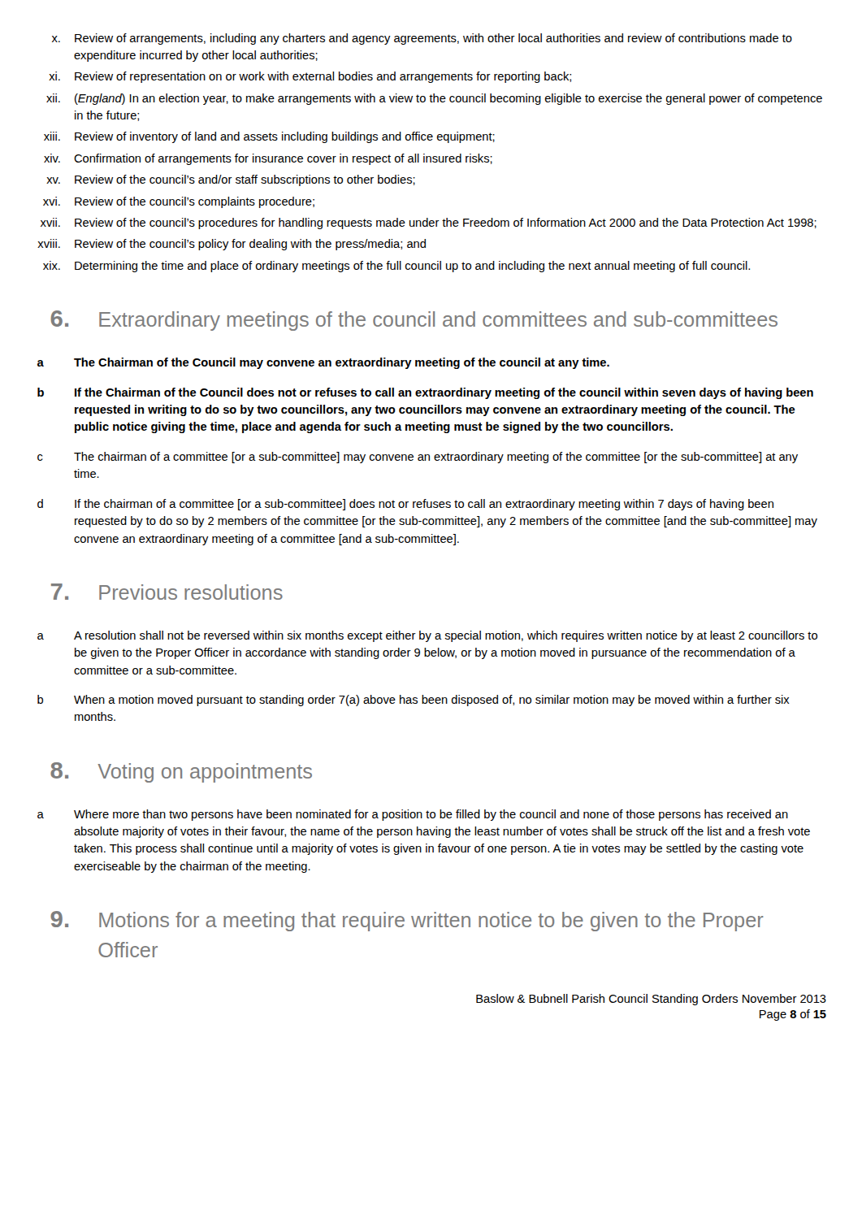x. Review of arrangements, including any charters and agency agreements, with other local authorities and review of contributions made to expenditure incurred by other local authorities;
xi. Review of representation on or work with external bodies and arrangements for reporting back;
xii.(England) In an election year, to make arrangements with a view to the council becoming eligible to exercise the general power of competence in the future;
xiii. Review of inventory of land and assets including buildings and office equipment;
xiv. Confirmation of arrangements for insurance cover in respect of all insured risks;
xv. Review of the council’s and/or staff subscriptions to other bodies;
xvi. Review of the council’s complaints procedure;
xvii. Review of the council’s procedures for handling requests made under the Freedom of Information Act 2000 and the Data Protection Act 1998;
xviii. Review of the council’s policy for dealing with the press/media; and
xix. Determining the time and place of ordinary meetings of the full council up to and including the next annual meeting of full council.
6. Extraordinary meetings of the council and committees and sub-committees
a
The Chairman of the Council may convene an extraordinary meeting of the council at any time.
b
If the Chairman of the Council does not or refuses to call an extraordinary meeting of the council within seven days of having been requested in writing to do so by two councillors, any two councillors may convene an extraordinary meeting of the council. The public notice giving the time, place and agenda for such a meeting must be signed by the two councillors.
c
The chairman of a committee [or a sub-committee] may convene an extraordinary meeting of the committee [or the sub-committee] at any time.
d
If the chairman of a committee [or a sub-committee] does not or refuses to call an extraordinary meeting within 7 days of having been requested by to do so by 2 members of the committee [or the sub-committee], any 2 members of the committee [and the sub-committee] may convene an extraordinary meeting of a committee [and a sub-committee].
7. Previous resolutions
a
A resolution shall not be reversed within six months except either by a special motion, which requires written notice by at least 2 councillors to be given to the Proper Officer in accordance with standing order 9 below, or by a motion moved in pursuance of the recommendation of a committee or a sub-committee.
b
When a motion moved pursuant to standing order 7(a) above has been disposed of, no similar motion may be moved within a further six months.
8. Voting on appointments
a
Where more than two persons have been nominated for a position to be filled by the council and none of those persons has received an absolute majority of votes in their favour, the name of the person having the least number of votes shall be struck off the list and a fresh vote taken. This process shall continue until a majority of votes is given in favour of one person. A tie in votes may be settled by the casting vote exerciseable by the chairman of the meeting.
9. Motions for a meeting that require written notice to be given to the Proper Officer
Baslow & Bubnell Parish Council Standing Orders November 2013
Page 8 of 15